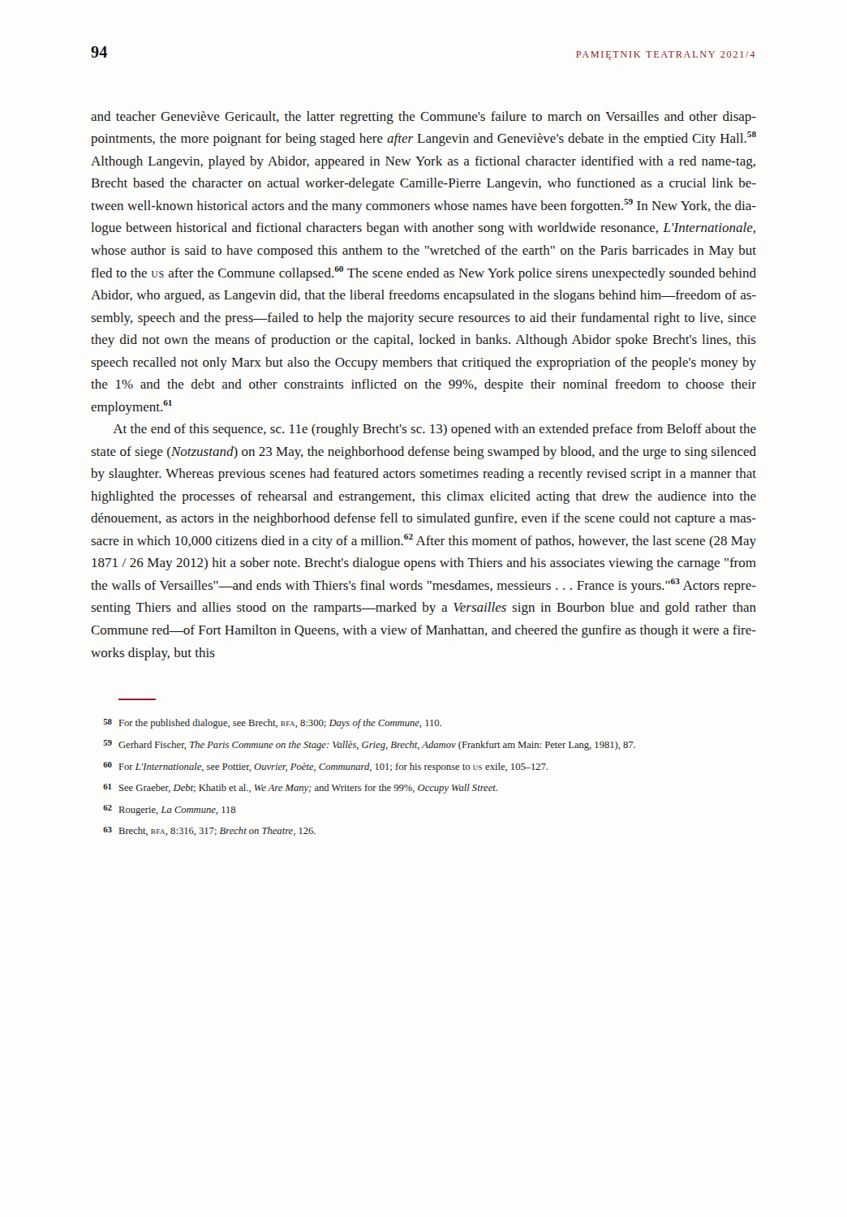94 Pamiętnik Teatralny 2021/4
and teacher Geneviève Gericault, the latter regretting the Commune's failure to march on Versailles and other disappointments, the more poignant for being staged here after Langevin and Geneviève's debate in the emptied City Hall.58 Although Langevin, played by Abidor, appeared in New York as a fictional character identified with a red name-tag, Brecht based the character on actual worker-delegate Camille-Pierre Langevin, who functioned as a crucial link between well-known historical actors and the many commoners whose names have been forgotten.59 In New York, the dialogue between historical and fictional characters began with another song with worldwide resonance, L'Internationale, whose author is said to have composed this anthem to the "wretched of the earth" on the Paris barricades in May but fled to the us after the Commune collapsed.60 The scene ended as New York police sirens unexpectedly sounded behind Abidor, who argued, as Langevin did, that the liberal freedoms encapsulated in the slogans behind him—freedom of assembly, speech and the press—failed to help the majority secure resources to aid their fundamental right to live, since they did not own the means of production or the capital, locked in banks. Although Abidor spoke Brecht's lines, this speech recalled not only Marx but also the Occupy members that critiqued the expropriation of the people's money by the 1% and the debt and other constraints inflicted on the 99%, despite their nominal freedom to choose their employment.61
At the end of this sequence, sc. 11e (roughly Brecht's sc. 13) opened with an extended preface from Beloff about the state of siege (Notzustand) on 23 May, the neighborhood defense being swamped by blood, and the urge to sing silenced by slaughter. Whereas previous scenes had featured actors sometimes reading a recently revised script in a manner that highlighted the processes of rehearsal and estrangement, this climax elicited acting that drew the audience into the dénouement, as actors in the neighborhood defense fell to simulated gunfire, even if the scene could not capture a massacre in which 10,000 citizens died in a city of a million.62 After this moment of pathos, however, the last scene (28 May 1871 / 26 May 2012) hit a sober note. Brecht's dialogue opens with Thiers and his associates viewing the carnage "from the walls of Versailles"—and ends with Thiers's final words "mesdames, messieurs . . . France is yours."63 Actors representing Thiers and allies stood on the ramparts—marked by a Versailles sign in Bourbon blue and gold rather than Commune red—of Fort Hamilton in Queens, with a view of Manhattan, and cheered the gunfire as though it were a fireworks display, but this
58 For the published dialogue, see Brecht, bfa, 8:300; Days of the Commune, 110.
59 Gerhard Fischer, The Paris Commune on the Stage: Vallès, Grieg, Brecht, Adamov (Frankfurt am Main: Peter Lang, 1981), 87.
60 For L'Internationale, see Pottier, Ouvrier, Poète, Communard, 101; for his response to us exile, 105–127.
61 See Graeber, Debt; Khatib et al., We Are Many; and Writers for the 99%, Occupy Wall Street.
62 Rougerie, La Commune, 118
63 Brecht, bfa, 8:316, 317; Brecht on Theatre, 126.